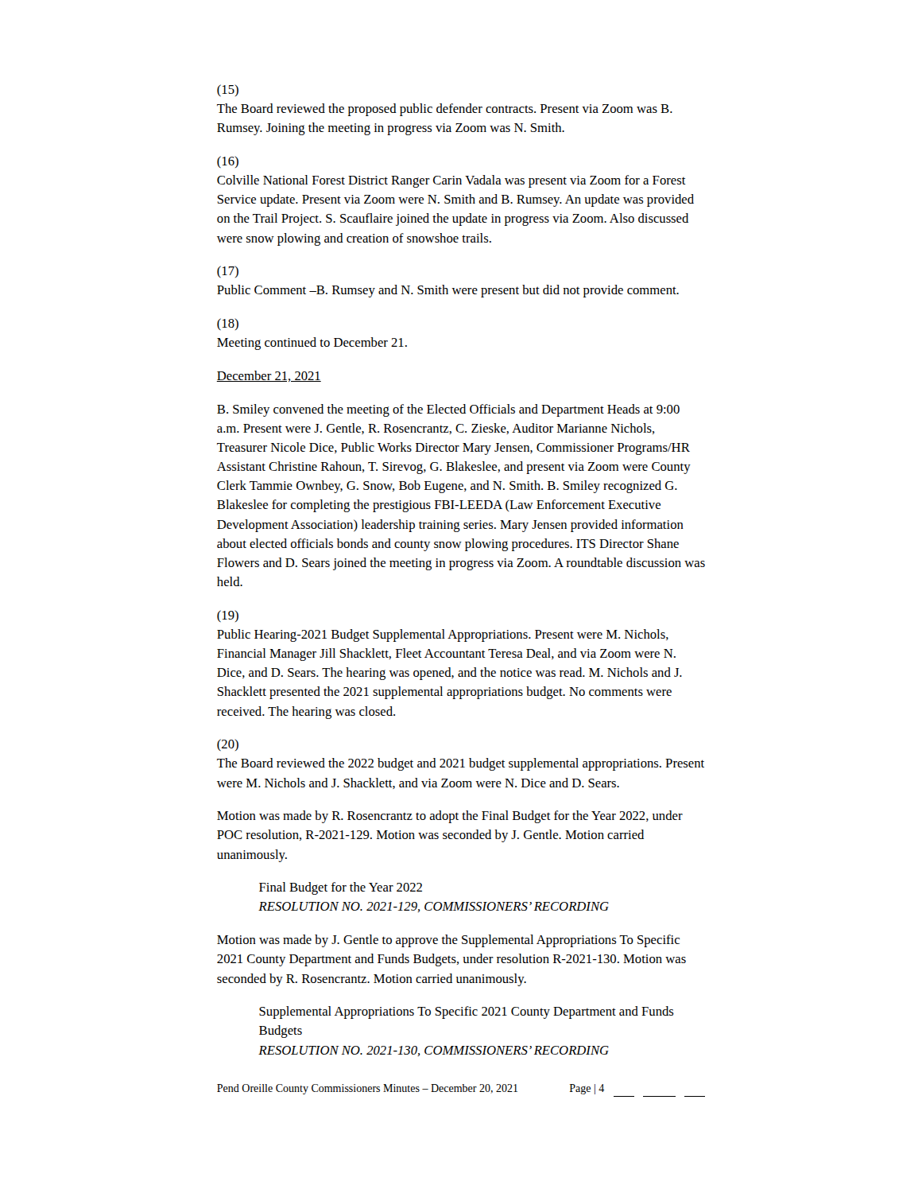(15)
The Board reviewed the proposed public defender contracts. Present via Zoom was B. Rumsey. Joining the meeting in progress via Zoom was N. Smith.
(16)
Colville National Forest District Ranger Carin Vadala was present via Zoom for a Forest Service update. Present via Zoom were N. Smith and B. Rumsey. An update was provided on the Trail Project. S. Scauflaire joined the update in progress via Zoom. Also discussed were snow plowing and creation of snowshoe trails.
(17)
Public Comment –B. Rumsey and N. Smith were present but did not provide comment.
(18)
Meeting continued to December 21.
December 21, 2021
B. Smiley convened the meeting of the Elected Officials and Department Heads at 9:00 a.m. Present were J. Gentle, R. Rosencrantz, C. Zieske, Auditor Marianne Nichols, Treasurer Nicole Dice, Public Works Director Mary Jensen, Commissioner Programs/HR Assistant Christine Rahoun, T. Sirevog, G. Blakeslee, and present via Zoom were County Clerk Tammie Ownbey, G. Snow, Bob Eugene, and N. Smith. B. Smiley recognized G. Blakeslee for completing the prestigious FBI-LEEDA (Law Enforcement Executive Development Association) leadership training series. Mary Jensen provided information about elected officials bonds and county snow plowing procedures. ITS Director Shane Flowers and D. Sears joined the meeting in progress via Zoom. A roundtable discussion was held.
(19)
Public Hearing-2021 Budget Supplemental Appropriations. Present were M. Nichols, Financial Manager Jill Shacklett, Fleet Accountant Teresa Deal, and via Zoom were N. Dice, and D. Sears. The hearing was opened, and the notice was read. M. Nichols and J. Shacklett presented the 2021 supplemental appropriations budget. No comments were received. The hearing was closed.
(20)
The Board reviewed the 2022 budget and 2021 budget supplemental appropriations. Present were M. Nichols and J. Shacklett, and via Zoom were N. Dice and D. Sears.
Motion was made by R. Rosencrantz to adopt the Final Budget for the Year 2022, under POC resolution, R-2021-129. Motion was seconded by J. Gentle. Motion carried unanimously.
Final Budget for the Year 2022
RESOLUTION NO. 2021-129, COMMISSIONERS’ RECORDING
Motion was made by J. Gentle to approve the Supplemental Appropriations To Specific 2021 County Department and Funds Budgets, under resolution R-2021-130. Motion was seconded by R. Rosencrantz. Motion carried unanimously.
Supplemental Appropriations To Specific 2021 County Department and Funds Budgets
RESOLUTION NO. 2021-130, COMMISSIONERS’ RECORDING
Pend Oreille County Commissioners Minutes – December 20, 2021 Page | 4